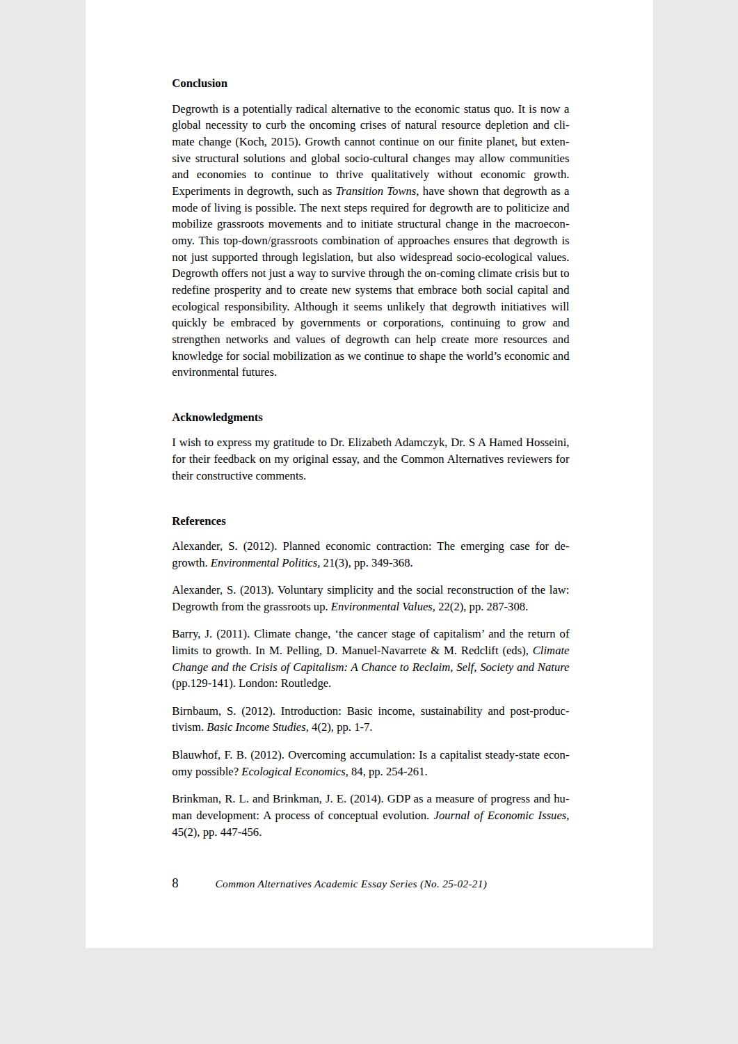Conclusion
Degrowth is a potentially radical alternative to the economic status quo. It is now a global necessity to curb the oncoming crises of natural resource depletion and climate change (Koch, 2015). Growth cannot continue on our finite planet, but extensive structural solutions and global socio-cultural changes may allow communities and economies to continue to thrive qualitatively without economic growth. Experiments in degrowth, such as Transition Towns, have shown that degrowth as a mode of living is possible. The next steps required for degrowth are to politicize and mobilize grassroots movements and to initiate structural change in the macroeconomy. This top-down/grassroots combination of approaches ensures that degrowth is not just supported through legislation, but also widespread socio-ecological values. Degrowth offers not just a way to survive through the on-coming climate crisis but to redefine prosperity and to create new systems that embrace both social capital and ecological responsibility. Although it seems unlikely that degrowth initiatives will quickly be embraced by governments or corporations, continuing to grow and strengthen networks and values of degrowth can help create more resources and knowledge for social mobilization as we continue to shape the world’s economic and environmental futures.
Acknowledgments
I wish to express my gratitude to Dr. Elizabeth Adamczyk, Dr. S A Hamed Hosseini, for their feedback on my original essay, and the Common Alternatives reviewers for their constructive comments.
References
Alexander, S. (2012). Planned economic contraction: The emerging case for degrowth. Environmental Politics, 21(3), pp. 349-368.
Alexander, S. (2013). Voluntary simplicity and the social reconstruction of the law: Degrowth from the grassroots up. Environmental Values, 22(2), pp. 287-308.
Barry, J. (2011). Climate change, ‘the cancer stage of capitalism’ and the return of limits to growth. In M. Pelling, D. Manuel-Navarrete & M. Redclift (eds), Climate Change and the Crisis of Capitalism: A Chance to Reclaim, Self, Society and Nature (pp.129-141). London: Routledge.
Birnbaum, S. (2012). Introduction: Basic income, sustainability and post-productivism. Basic Income Studies, 4(2), pp. 1-7.
Blauwhof, F. B. (2012). Overcoming accumulation: Is a capitalist steady-state economy possible? Ecological Economics, 84, pp. 254-261.
Brinkman, R. L. and Brinkman, J. E. (2014). GDP as a measure of progress and human development: A process of conceptual evolution. Journal of Economic Issues, 45(2), pp. 447-456.
8 Common Alternatives Academic Essay Series (No. 25-02-21)